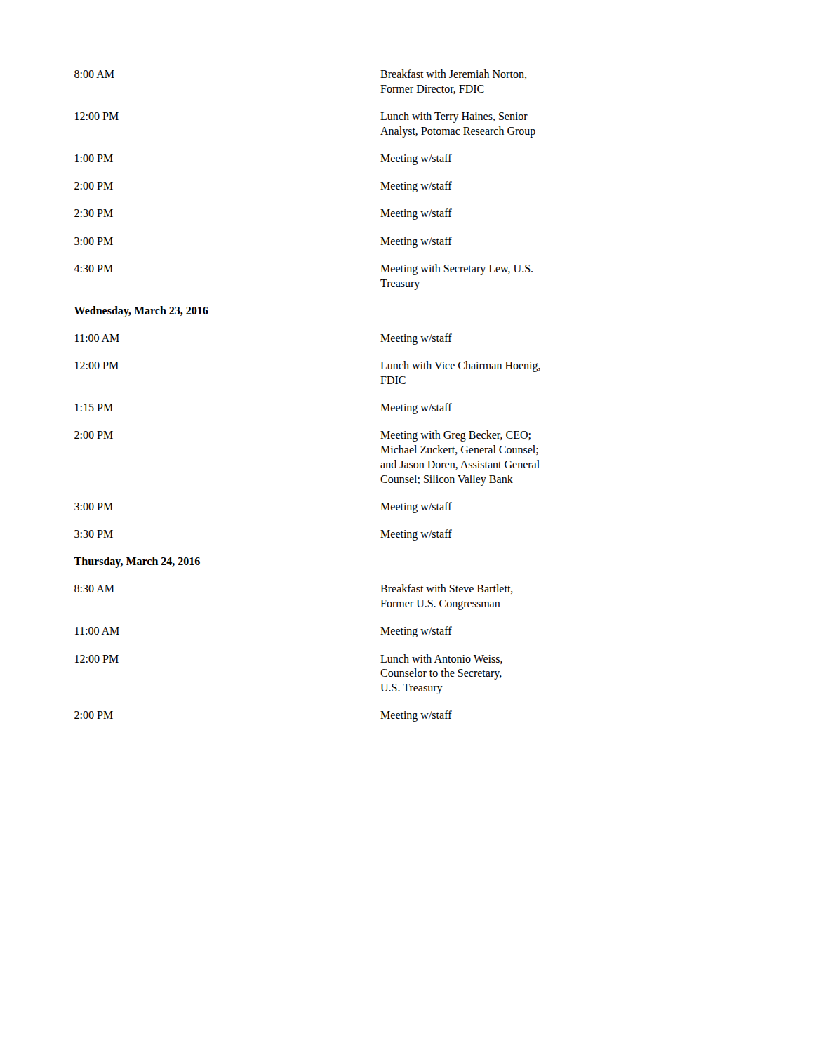| 8:00 AM | Breakfast with Jeremiah Norton, Former Director, FDIC |
| 12:00 PM | Lunch with Terry Haines, Senior Analyst, Potomac Research Group |
| 1:00 PM | Meeting w/staff |
| 2:00 PM | Meeting w/staff |
| 2:30 PM | Meeting w/staff |
| 3:00 PM | Meeting w/staff |
| 4:30 PM | Meeting with Secretary Lew, U.S. Treasury |
| Wednesday, March 23, 2016 |
| 11:00 AM | Meeting w/staff |
| 12:00 PM | Lunch with Vice Chairman Hoenig, FDIC |
| 1:15 PM | Meeting w/staff |
| 2:00 PM | Meeting with Greg Becker, CEO; Michael Zuckert, General Counsel; and Jason Doren, Assistant General Counsel; Silicon Valley Bank |
| 3:00 PM | Meeting w/staff |
| 3:30 PM | Meeting w/staff |
| Thursday, March 24, 2016 |
| 8:30 AM | Breakfast with Steve Bartlett, Former U.S. Congressman |
| 11:00 AM | Meeting w/staff |
| 12:00 PM | Lunch with Antonio Weiss, Counselor to the Secretary, U.S. Treasury |
| 2:00 PM | Meeting w/staff |